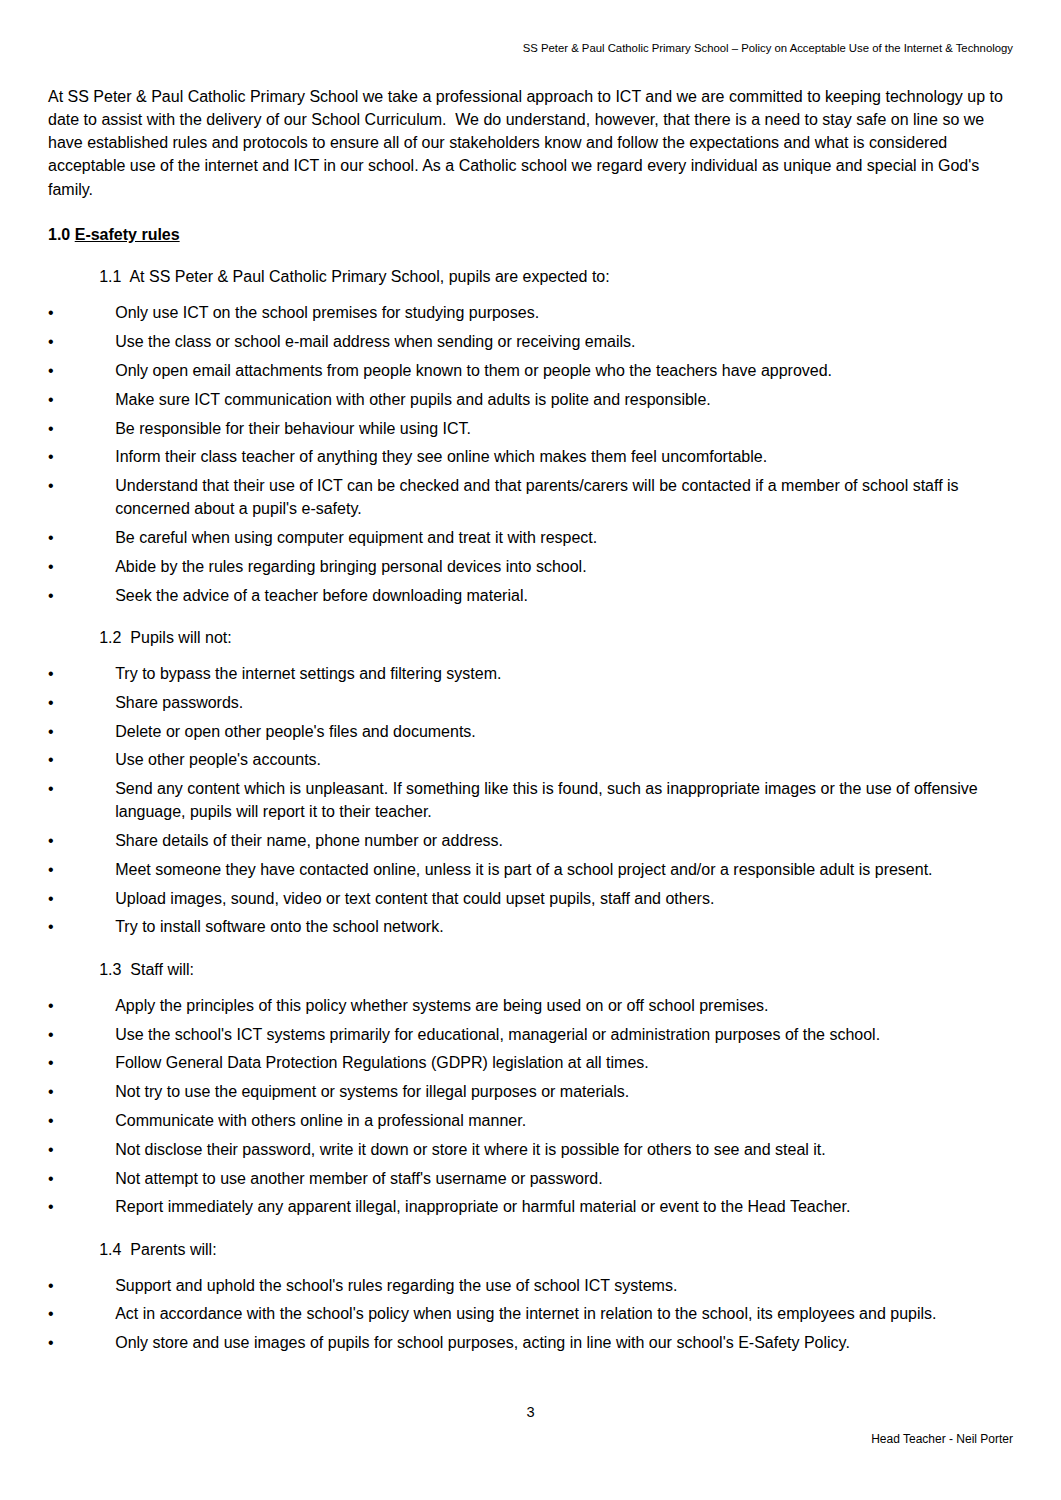SS Peter & Paul Catholic Primary School – Policy on Acceptable Use of the Internet & Technology
At SS Peter & Paul Catholic Primary School we take a professional approach to ICT and we are committed to keeping technology up to date to assist with the delivery of our School Curriculum. We do understand, however, that there is a need to stay safe on line so we have established rules and protocols to ensure all of our stakeholders know and follow the expectations and what is considered acceptable use of the internet and ICT in our school. As a Catholic school we regard every individual as unique and special in God's family.
1.0 E-safety rules
1.1 At SS Peter & Paul Catholic Primary School, pupils are expected to:
Only use ICT on the school premises for studying purposes.
Use the class or school e-mail address when sending or receiving emails.
Only open email attachments from people known to them or people who the teachers have approved.
Make sure ICT communication with other pupils and adults is polite and responsible.
Be responsible for their behaviour while using ICT.
Inform their class teacher of anything they see online which makes them feel uncomfortable.
Understand that their use of ICT can be checked and that parents/carers will be contacted if a member of school staff is concerned about a pupil's e-safety.
Be careful when using computer equipment and treat it with respect.
Abide by the rules regarding bringing personal devices into school.
Seek the advice of a teacher before downloading material.
1.2 Pupils will not:
Try to bypass the internet settings and filtering system.
Share passwords.
Delete or open other people's files and documents.
Use other people's accounts.
Send any content which is unpleasant. If something like this is found, such as inappropriate images or the use of offensive language, pupils will report it to their teacher.
Share details of their name, phone number or address.
Meet someone they have contacted online, unless it is part of a school project and/or a responsible adult is present.
Upload images, sound, video or text content that could upset pupils, staff and others.
Try to install software onto the school network.
1.3 Staff will:
Apply the principles of this policy whether systems are being used on or off school premises.
Use the school's ICT systems primarily for educational, managerial or administration purposes of the school.
Follow General Data Protection Regulations (GDPR) legislation at all times.
Not try to use the equipment or systems for illegal purposes or materials.
Communicate with others online in a professional manner.
Not disclose their password, write it down or store it where it is possible for others to see and steal it.
Not attempt to use another member of staff's username or password.
Report immediately any apparent illegal, inappropriate or harmful material or event to the Head Teacher.
1.4 Parents will:
Support and uphold the school's rules regarding the use of school ICT systems.
Act in accordance with the school's policy when using the internet in relation to the school, its employees and pupils.
Only store and use images of pupils for school purposes, acting in line with our school's E-Safety Policy.
3
Head Teacher - Neil Porter